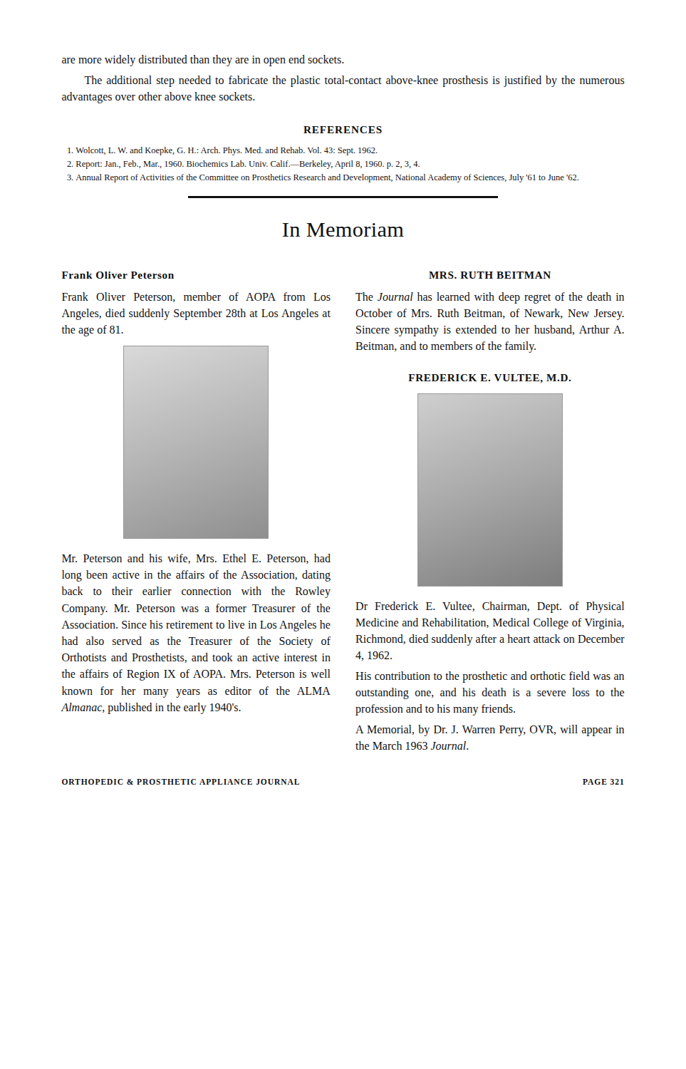are more widely distributed than they are in open end sockets.
The additional step needed to fabricate the plastic total-contact above-knee prosthesis is justified by the numerous advantages over other above knee sockets.
REFERENCES
Wolcott, L. W. and Koepke, G. H.: Arch. Phys. Med. and Rehab. Vol. 43: Sept. 1962.
Report: Jan., Feb., Mar., 1960. Biochemics Lab. Univ. Calif.—Berkeley, April 8, 1960. p. 2, 3, 4.
Annual Report of Activities of the Committee on Prosthetics Research and Development, National Academy of Sciences, July '61 to June '62.
In Memoriam
Frank Oliver Peterson
Frank Oliver Peterson, member of AOPA from Los Angeles, died suddenly September 28th at Los Angeles at the age of 81.
Mr. Peterson and his wife, Mrs. Ethel E. Peterson, had long been active in the affairs of the Association, dating back to their earlier connection with the Rowley Company. Mr. Peterson was a former Treasurer of the Association. Since his retirement to live in Los Angeles he had also served as the Treasurer of the Society of Orthotists and Prosthetists, and took an active interest in the affairs of Region IX of AOPA. Mrs. Peterson is well known for her many years as editor of the ALMA Almanac, published in the early 1940's.
MRS. RUTH BEITMAN
The Journal has learned with deep regret of the death in October of Mrs. Ruth Beitman, of Newark, New Jersey. Sincere sympathy is extended to her husband, Arthur A. Beitman, and to members of the family.
FREDERICK E. VULTEE, M.D.
Dr Frederick E. Vultee, Chairman, Dept. of Physical Medicine and Rehabilitation, Medical College of Virginia, Richmond, died suddenly after a heart attack on December 4, 1962.
His contribution to the prosthetic and orthotic field was an outstanding one, and his death is a severe loss to the profession and to his many friends.
A Memorial, by Dr. J. Warren Perry, OVR, will appear in the March 1963 Journal.
Orthopedic & Prosthetic Appliance Journal Page 321